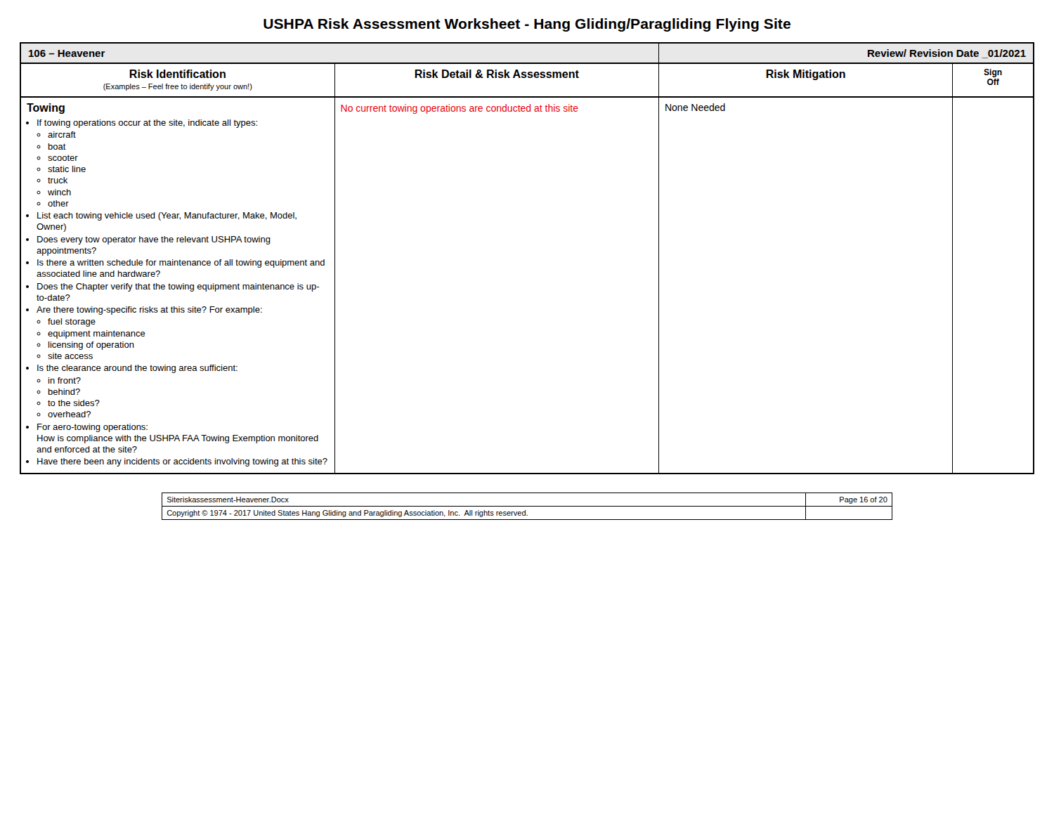USHPA Risk Assessment Worksheet - Hang Gliding/Paragliding Flying Site
| 106 – Heavener | Review/ Revision Date _01/2021 |
| Risk Identification (Examples – Feel free to identify your own!) | Risk Detail & Risk Assessment | Risk Mitigation | Sign Off |
| Towing If towing operations occur at the site, indicate all types: aircraft boat scooter static line truck winch other List each towing vehicle used (Year, Manufacturer, Make, Model, Owner) Does every tow operator have the relevant USHPA towing appointments? Is there a written schedule for maintenance of all towing equipment and associated line and hardware? Does the Chapter verify that the towing equipment maintenance is up-to-date? Are there towing-specific risks at this site? For example: fuel storage equipment maintenance licensing of operation site access Is the clearance around the towing area sufficient: in front? behind? to the sides? overhead? For aero-towing operations: How is compliance with the USHPA FAA Towing Exemption monitored and enforced at the site? Have there been any incidents or accidents involving towing at this site? | No current towing operations are conducted at this site | None Needed | |
| Siteriskassessment-Heavener.Docx | Page 16 of 20 |
| Copyright © 1974 - 2017 United States Hang Gliding and Paragliding Association, Inc. All rights reserved. | |